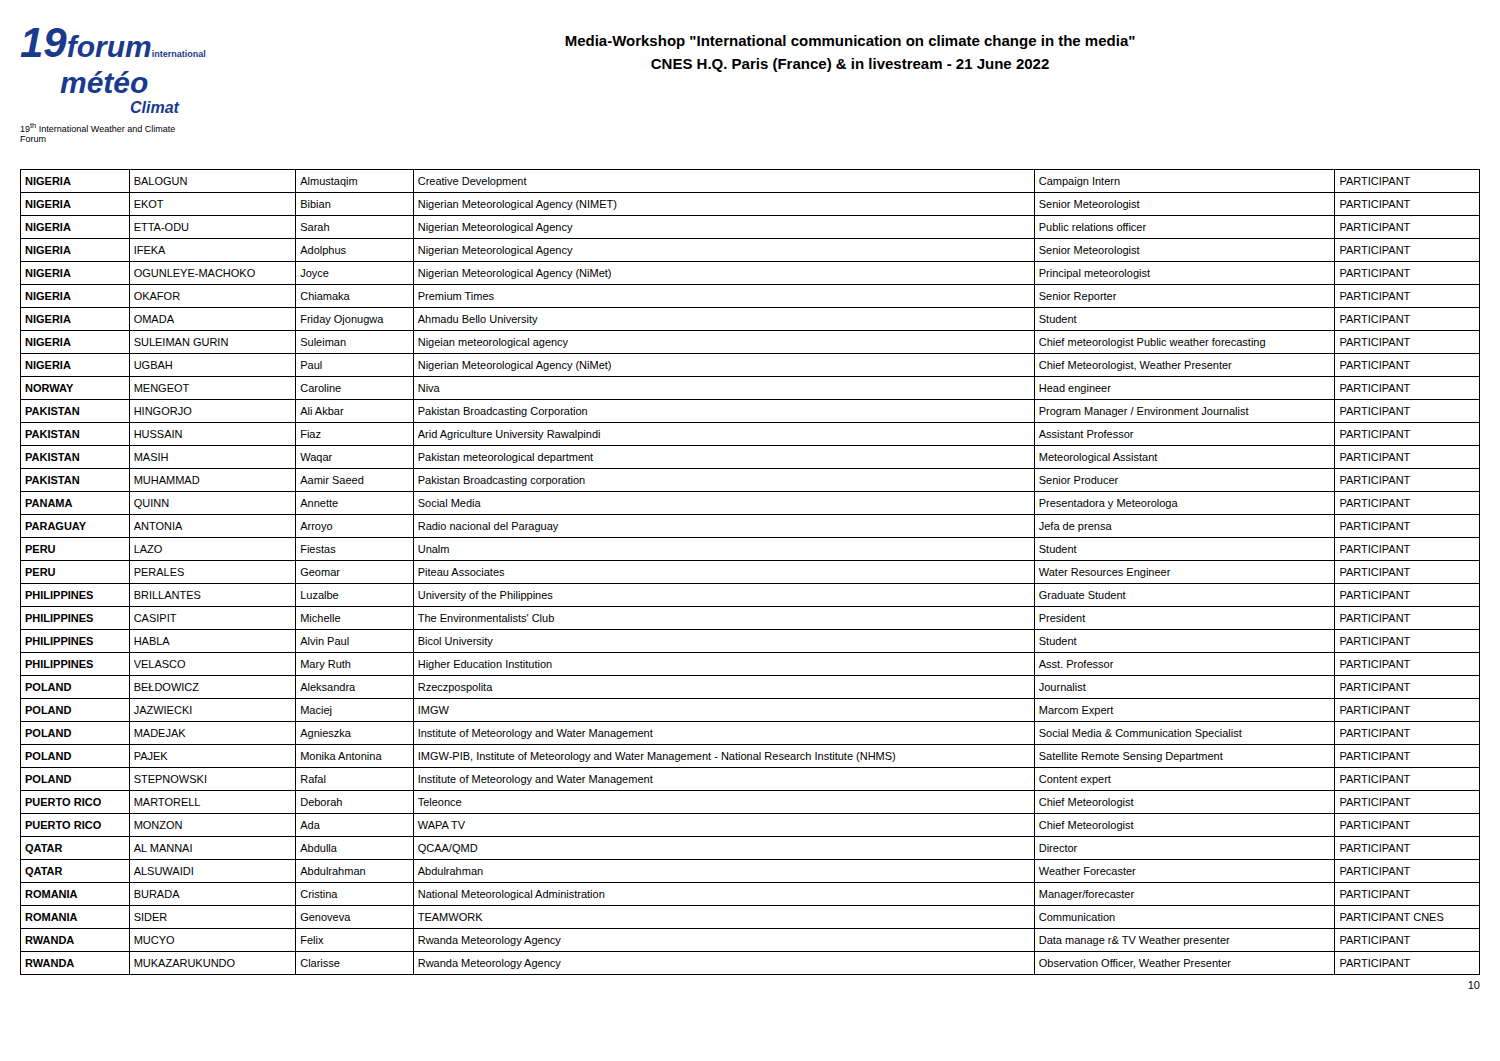19 forum international
météo
Climat
19th International Weather and Climate Forum
Media-Workshop "International communication on climate change in the media"
CNES H.Q. Paris (France) & in livestream - 21 June 2022
| NIGERIA | BALOGUN | Almustaqim | Creative Development | Campaign Intern | PARTICIPANT |
| NIGERIA | EKOT | Bibian | Nigerian Meteorological Agency (NIMET) | Senior Meteorologist | PARTICIPANT |
| NIGERIA | ETTA-ODU | Sarah | Nigerian Meteorological Agency | Public relations officer | PARTICIPANT |
| NIGERIA | IFEKA | Adolphus | Nigerian Meteorological Agency | Senior Meteorologist | PARTICIPANT |
| NIGERIA | OGUNLEYE-MACHOKO | Joyce | Nigerian Meteorological Agency (NiMet) | Principal meteorologist | PARTICIPANT |
| NIGERIA | OKAFOR | Chiamaka | Premium Times | Senior Reporter | PARTICIPANT |
| NIGERIA | OMADA | Friday Ojonugwa | Ahmadu Bello University | Student | PARTICIPANT |
| NIGERIA | SULEIMAN GURIN | Suleiman | Nigeian meteorological agency | Chief meteorologist Public weather forecasting | PARTICIPANT |
| NIGERIA | UGBAH | Paul | Nigerian Meteorological Agency (NiMet) | Chief Meteorologist, Weather Presenter | PARTICIPANT |
| NORWAY | MENGEOT | Caroline | Niva | Head engineer | PARTICIPANT |
| PAKISTAN | HINGORJO | Ali Akbar | Pakistan Broadcasting Corporation | Program Manager / Environment Journalist | PARTICIPANT |
| PAKISTAN | HUSSAIN | Fiaz | Arid Agriculture University Rawalpindi | Assistant Professor | PARTICIPANT |
| PAKISTAN | MASIH | Waqar | Pakistan meteorological department | Meteorological Assistant | PARTICIPANT |
| PAKISTAN | MUHAMMAD | Aamir Saeed | Pakistan Broadcasting corporation | Senior Producer | PARTICIPANT |
| PANAMA | QUINN | Annette | Social Media | Presentadora y Meteorologa | PARTICIPANT |
| PARAGUAY | ANTONIA | Arroyo | Radio nacional del Paraguay | Jefa de prensa | PARTICIPANT |
| PERU | LAZO | Fiestas | Unalm | Student | PARTICIPANT |
| PERU | PERALES | Geomar | Piteau Associates | Water Resources Engineer | PARTICIPANT |
| PHILIPPINES | BRILLANTES | Luzalbe | University of the Philippines | Graduate Student | PARTICIPANT |
| PHILIPPINES | CASIPIT | Michelle | The Environmentalists' Club | President | PARTICIPANT |
| PHILIPPINES | HABLA | Alvin Paul | Bicol University | Student | PARTICIPANT |
| PHILIPPINES | VELASCO | Mary Ruth | Higher Education Institution | Asst. Professor | PARTICIPANT |
| POLAND | BEŁDOWICZ | Aleksandra | Rzeczpospolita | Journalist | PARTICIPANT |
| POLAND | JAZWIECKI | Maciej | IMGW | Marcom Expert | PARTICIPANT |
| POLAND | MADEJAK | Agnieszka | Institute of Meteorology and Water Management | Social Media & Communication Specialist | PARTICIPANT |
| POLAND | PAJEK | Monika Antonina | IMGW-PIB, Institute of Meteorology and Water Management - National Research Institute (NHMS) | Satellite Remote Sensing Department | PARTICIPANT |
| POLAND | STEPNOWSKI | Rafal | Institute of Meteorology and Water Management | Content expert | PARTICIPANT |
| PUERTO RICO | MARTORELL | Deborah | Teleonce | Chief Meteorologist | PARTICIPANT |
| PUERTO RICO | MONZON | Ada | WAPA TV | Chief Meteorologist | PARTICIPANT |
| QATAR | AL MANNAI | Abdulla | QCAA/QMD | Director | PARTICIPANT |
| QATAR | ALSUWAIDI | Abdulrahman | Abdulrahman | Weather Forecaster | PARTICIPANT |
| ROMANIA | BURADA | Cristina | National Meteorological Administration | Manager/forecaster | PARTICIPANT |
| ROMANIA | SIDER | Genoveva | TEAMWORK | Communication | PARTICIPANT CNES |
| RWANDA | MUCYO | Felix | Rwanda Meteorology Agency | Data manage r& TV Weather presenter | PARTICIPANT |
| RWANDA | MUKAZARUKUNDO | Clarisse | Rwanda Meteorology Agency | Observation Officer, Weather Presenter | PARTICIPANT |
10